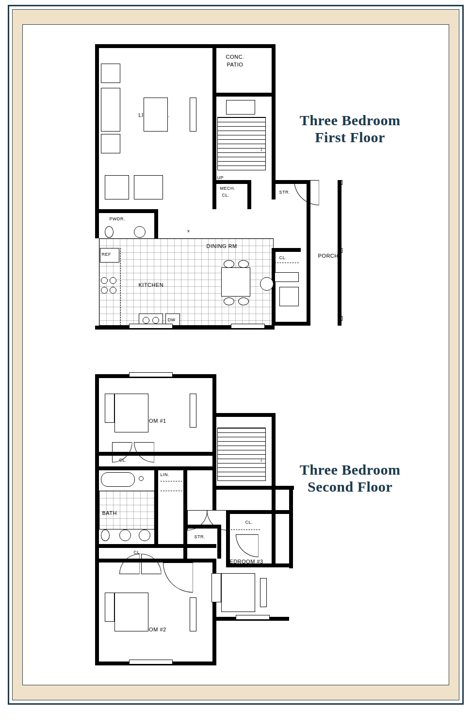Three Bedroom
First Floor
CONC.
PATIO
LIVING RM.
↓
UP
MECH.
CL.
STR.
PORCH
PWDR.
DINING RM
KITCHEN
×
REF
DW
CL.
Three Bedroom
Second Floor
BEDROOM #1
CL.
↓
DN.
BATH
LIN.
CL.
STR.
CL.
BEDROOM #3
BEDROOM #2